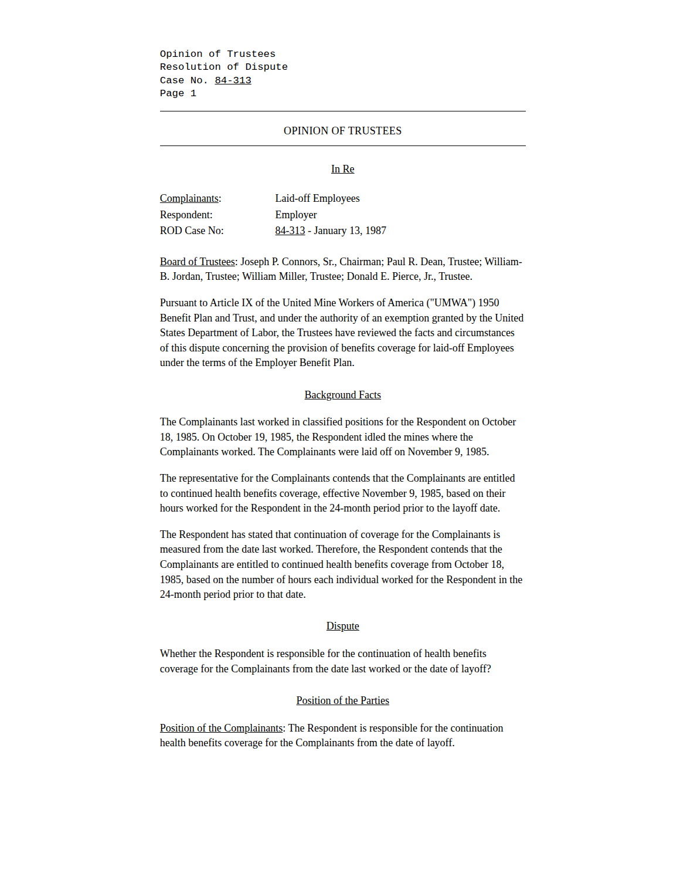Opinion of Trustees Resolution of Dispute Case No. 84-313 Page 1
OPINION OF TRUSTEES
In Re
| Complainants : | Laid-off Employees |
| Respondent: | Employer |
| ROD Case No: | 84-313 - January 13, 1987 |
Board of Trustees: Joseph P. Connors, Sr., Chairman; Paul R. Dean, Trustee; William-B. Jordan, Trustee; William Miller, Trustee; Donald E. Pierce, Jr., Trustee.
Pursuant to Article IX of the United Mine Workers of America ("UMWA") 1950 Benefit Plan and Trust, and under the authority of an exemption granted by the United States Department of Labor, the Trustees have reviewed the facts and circumstances of this dispute concerning the provision of benefits coverage for laid-off Employees under the terms of the Employer Benefit Plan.
Background Facts
The Complainants last worked in classified positions for the Respondent on October 18, 1985. On October 19, 1985, the Respondent idled the mines where the Complainants worked. The Complainants were laid off on November 9, 1985.
The representative for the Complainants contends that the Complainants are entitled to continued health benefits coverage, effective November 9, 1985, based on their hours worked for the Respondent in the 24-month period prior to the layoff date.
The Respondent has stated that continuation of coverage for the Complainants is measured from the date last worked. Therefore, the Respondent contends that the Complainants are entitled to continued health benefits coverage from October 18, 1985, based on the number of hours each individual worked for the Respondent in the 24-month period prior to that date.
Dispute
Whether the Respondent is responsible for the continuation of health benefits coverage for the Complainants from the date last worked or the date of layoff?
Position of the Parties
Position of the Complainants: The Respondent is responsible for the continuation health benefits coverage for the Complainants from the date of layoff.